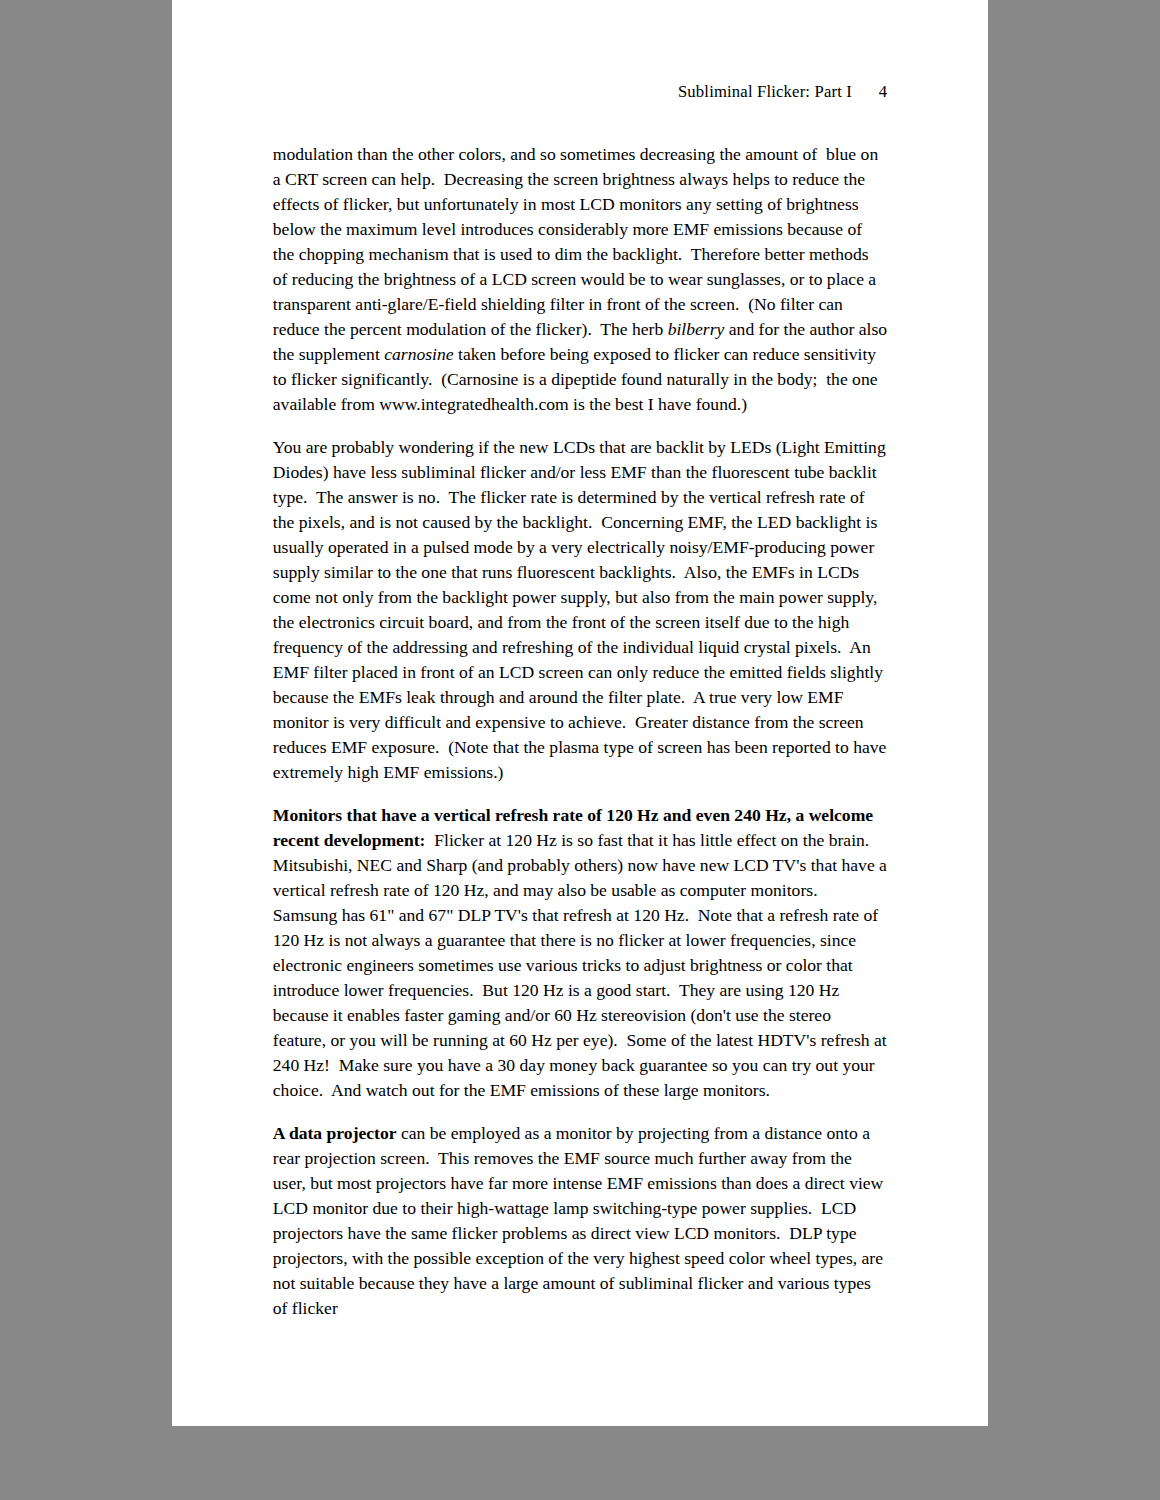Subliminal Flicker: Part I4
modulation than the other colors, and so sometimes decreasing the amount of blue on a CRT screen can help. Decreasing the screen brightness always helps to reduce the effects of flicker, but unfortunately in most LCD monitors any setting of brightness below the maximum level introduces considerably more EMF emissions because of the chopping mechanism that is used to dim the backlight. Therefore better methods of reducing the brightness of a LCD screen would be to wear sunglasses, or to place a transparent anti-glare/E-field shielding filter in front of the screen. (No filter can reduce the percent modulation of the flicker). The herb bilberry and for the author also the supplement carnosine taken before being exposed to flicker can reduce sensitivity to flicker significantly. (Carnosine is a dipeptide found naturally in the body; the one available from www.integratedhealth.com is the best I have found.)
You are probably wondering if the new LCDs that are backlit by LEDs (Light Emitting Diodes) have less subliminal flicker and/or less EMF than the fluorescent tube backlit type. The answer is no. The flicker rate is determined by the vertical refresh rate of the pixels, and is not caused by the backlight. Concerning EMF, the LED backlight is usually operated in a pulsed mode by a very electrically noisy/EMF-producing power supply similar to the one that runs fluorescent backlights. Also, the EMFs in LCDs come not only from the backlight power supply, but also from the main power supply, the electronics circuit board, and from the front of the screen itself due to the high frequency of the addressing and refreshing of the individual liquid crystal pixels. An EMF filter placed in front of an LCD screen can only reduce the emitted fields slightly because the EMFs leak through and around the filter plate. A true very low EMF monitor is very difficult and expensive to achieve. Greater distance from the screen reduces EMF exposure. (Note that the plasma type of screen has been reported to have extremely high EMF emissions.)
Monitors that have a vertical refresh rate of 120 Hz and even 240 Hz, a welcome recent development: Flicker at 120 Hz is so fast that it has little effect on the brain. Mitsubishi, NEC and Sharp (and probably others) now have new LCD TV's that have a vertical refresh rate of 120 Hz, and may also be usable as computer monitors. Samsung has 61" and 67" DLP TV's that refresh at 120 Hz. Note that a refresh rate of 120 Hz is not always a guarantee that there is no flicker at lower frequencies, since electronic engineers sometimes use various tricks to adjust brightness or color that introduce lower frequencies. But 120 Hz is a good start. They are using 120 Hz because it enables faster gaming and/or 60 Hz stereovision (don't use the stereo feature, or you will be running at 60 Hz per eye). Some of the latest HDTV's refresh at 240 Hz! Make sure you have a 30 day money back guarantee so you can try out your choice. And watch out for the EMF emissions of these large monitors.
A data projector can be employed as a monitor by projecting from a distance onto a rear projection screen. This removes the EMF source much further away from the user, but most projectors have far more intense EMF emissions than does a direct view LCD monitor due to their high-wattage lamp switching-type power supplies. LCD projectors have the same flicker problems as direct view LCD monitors. DLP type projectors, with the possible exception of the very highest speed color wheel types, are not suitable because they have a large amount of subliminal flicker and various types of flicker